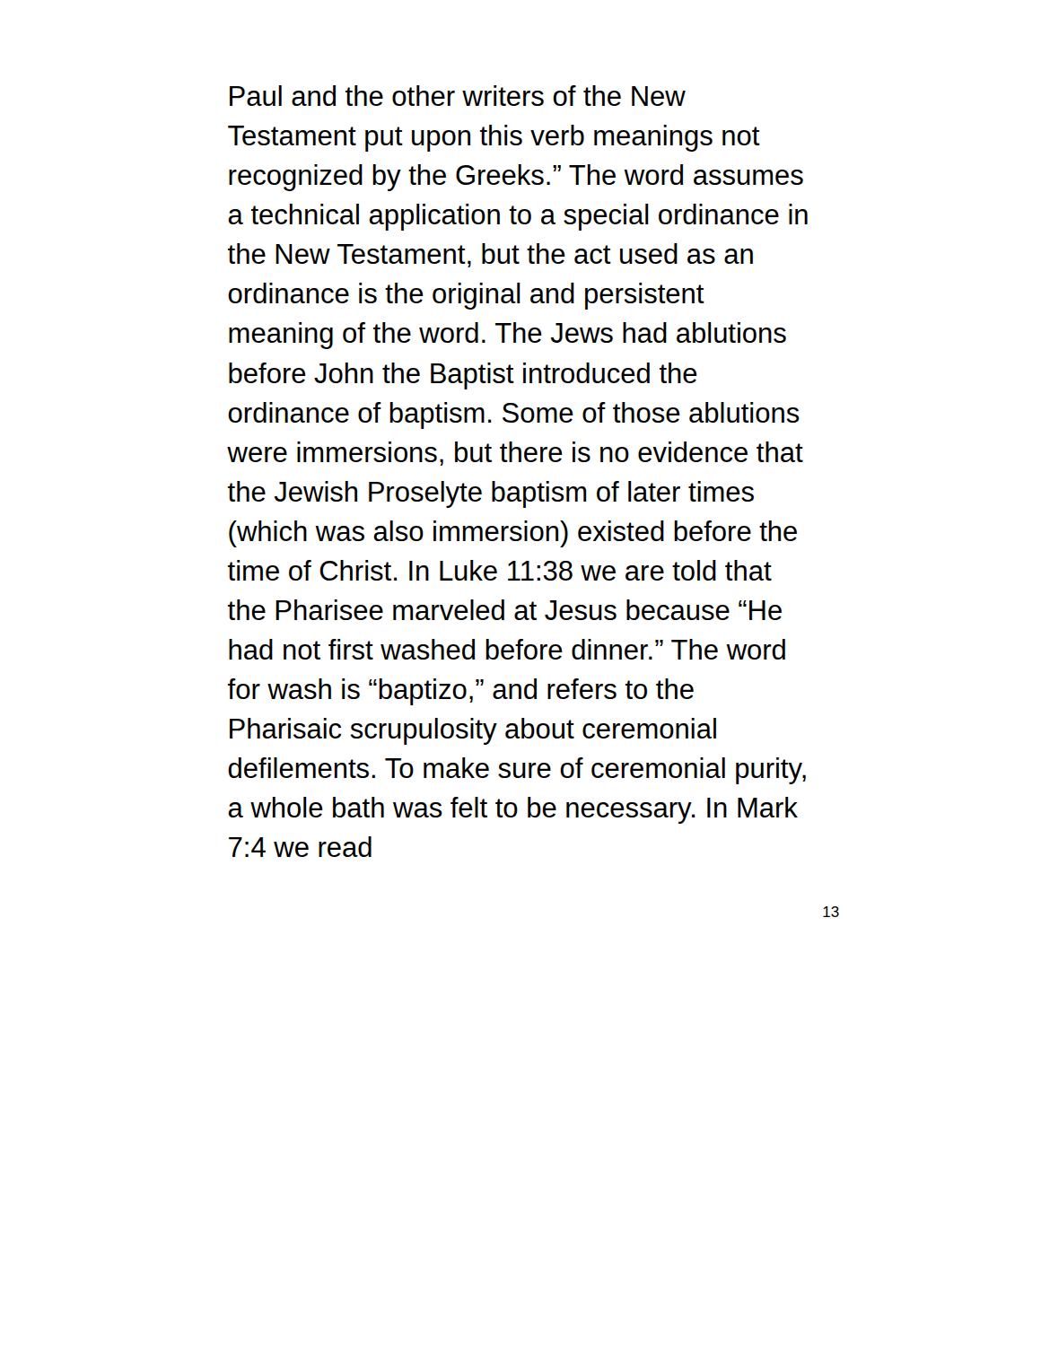Paul and the other writers of the New Testament put upon this verb meanings not recognized by the Greeks.” The word assumes a technical application to a special ordinance in the New Testament, but the act used as an ordinance is the original and persistent meaning of the word. The Jews had ablutions before John the Baptist introduced the ordinance of baptism. Some of those ablutions were immersions, but there is no evidence that the Jewish Proselyte baptism of later times (which was also immersion) existed before the time of Christ. In Luke 11:38 we are told that the Pharisee marveled at Jesus because “He had not first washed before dinner.” The word for wash is “baptizo,” and refers to the Pharisaic scrupulosity about ceremonial defilements. To make sure of ceremonial purity, a whole bath was felt to be necessary. In Mark 7:4 we read
13